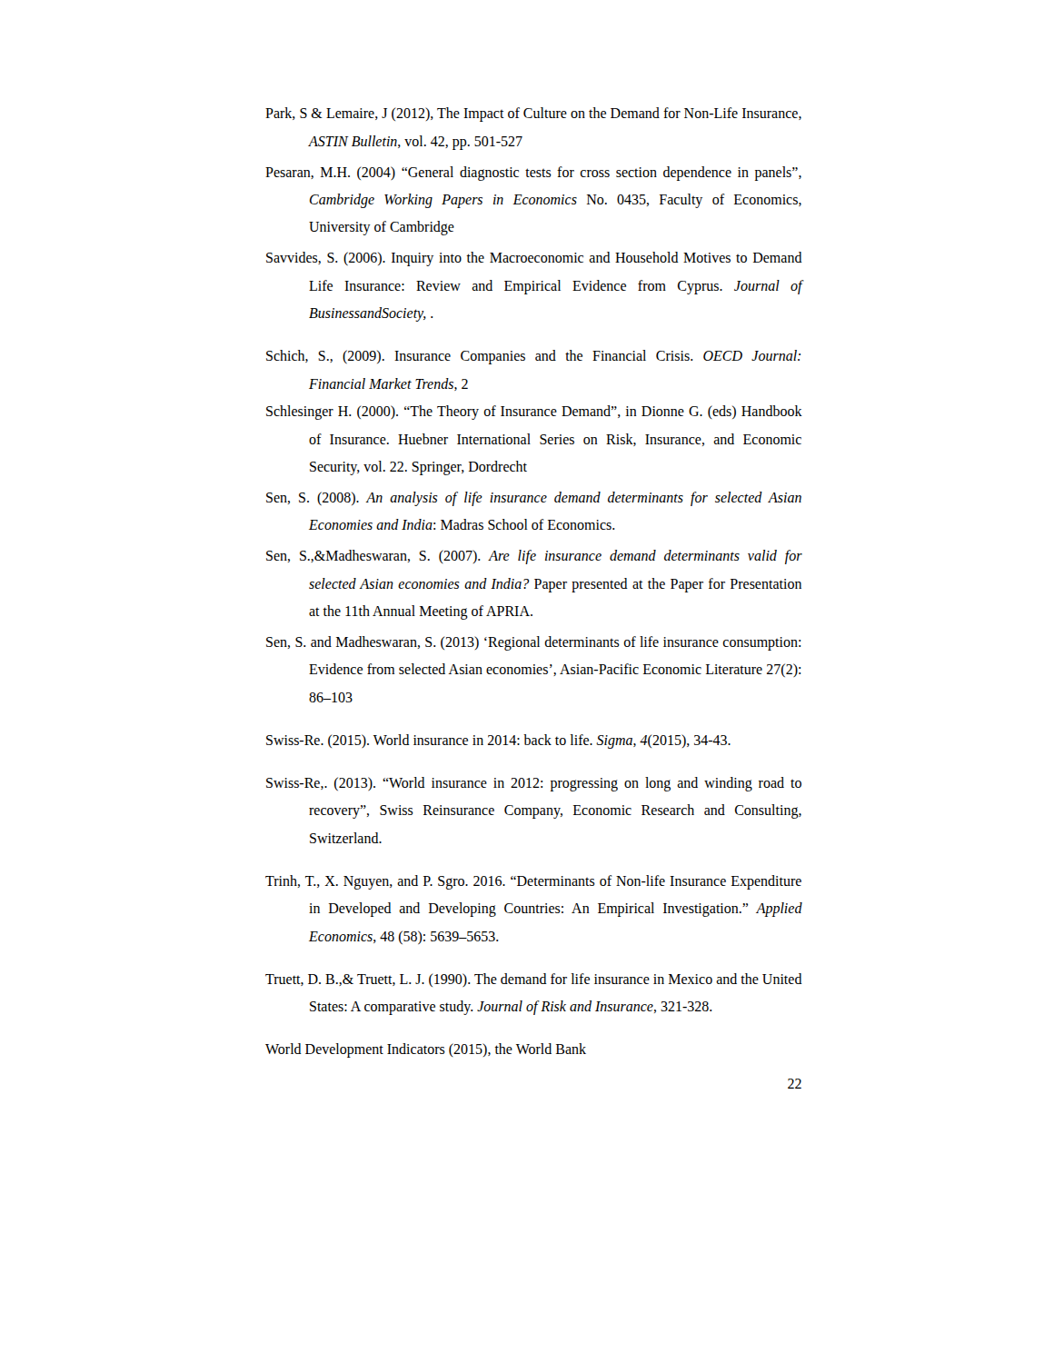Park, S & Lemaire, J (2012), The Impact of Culture on the Demand for Non-Life Insurance, ASTIN Bulletin, vol. 42, pp. 501-527
Pesaran, M.H. (2004) “General diagnostic tests for cross section dependence in panels”, Cambridge Working Papers in Economics No. 0435, Faculty of Economics, University of Cambridge
Savvides, S. (2006). Inquiry into the Macroeconomic and Household Motives to Demand Life Insurance: Review and Empirical Evidence from Cyprus. Journal of BusinessandSociety, .
Schich, S., (2009). Insurance Companies and the Financial Crisis. OECD Journal: Financial Market Trends, 2
Schlesinger H. (2000). “The Theory of Insurance Demand”, in Dionne G. (eds) Handbook of Insurance. Huebner International Series on Risk, Insurance, and Economic Security, vol. 22. Springer, Dordrecht
Sen, S. (2008). An analysis of life insurance demand determinants for selected Asian Economies and India: Madras School of Economics.
Sen, S.,&Madheswaran, S. (2007). Are life insurance demand determinants valid for selected Asian economies and India? Paper presented at the Paper for Presentation at the 11th Annual Meeting of APRIA.
Sen, S. and Madheswaran, S. (2013) ‘Regional determinants of life insurance consumption: Evidence from selected Asian economies’, Asian‑Pacific Economic Literature 27(2): 86–103
Swiss-Re. (2015). World insurance in 2014: back to life. Sigma, 4(2015), 34-43.
Swiss-Re,. (2013). “World insurance in 2012: progressing on long and winding road to recovery”, Swiss Reinsurance Company, Economic Research and Consulting, Switzerland.
Trinh, T., X. Nguyen, and P. Sgro. 2016. “Determinants of Non-life Insurance Expenditure in Developed and Developing Countries: An Empirical Investigation.” Applied Economics, 48 (58): 5639–5653.
Truett, D. B.,& Truett, L. J. (1990). The demand for life insurance in Mexico and the United States: A comparative study. Journal of Risk and Insurance, 321-328.
World Development Indicators (2015), the World Bank
22